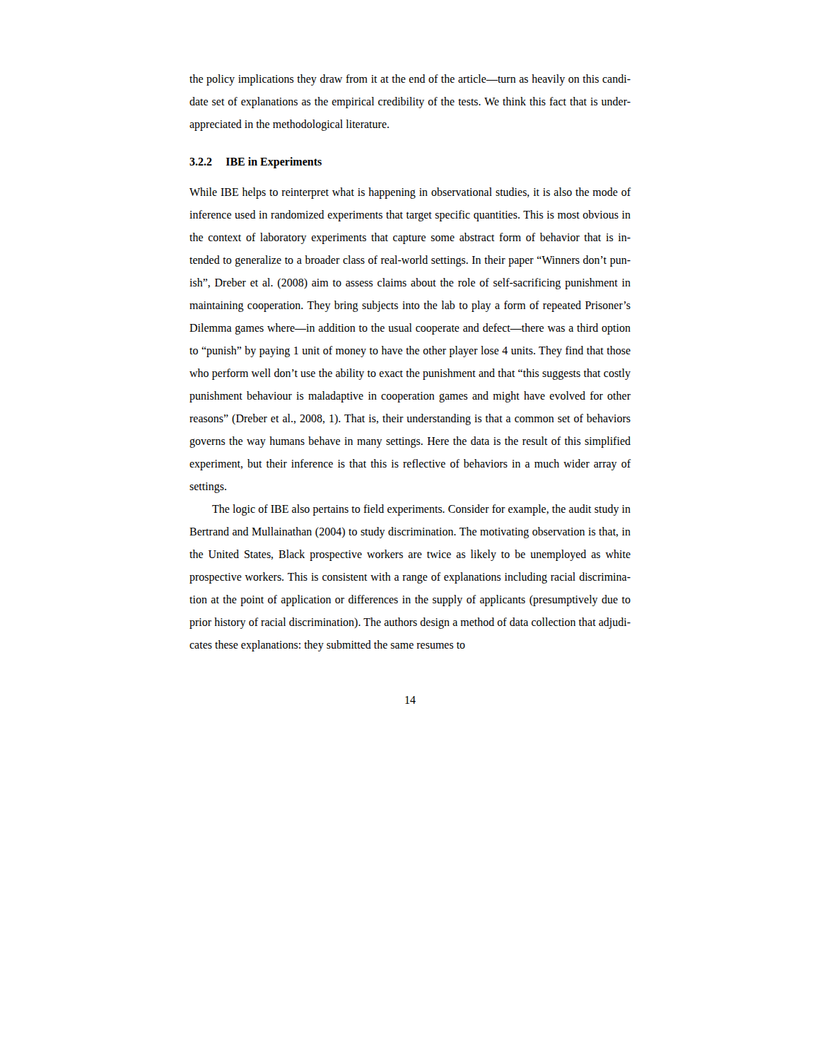the policy implications they draw from it at the end of the article—turn as heavily on this candidate set of explanations as the empirical credibility of the tests. We think this fact that is under-appreciated in the methodological literature.
3.2.2 IBE in Experiments
While IBE helps to reinterpret what is happening in observational studies, it is also the mode of inference used in randomized experiments that target specific quantities. This is most obvious in the context of laboratory experiments that capture some abstract form of behavior that is intended to generalize to a broader class of real-world settings. In their paper “Winners don’t punish”, Dreber et al. (2008) aim to assess claims about the role of self-sacrificing punishment in maintaining cooperation. They bring subjects into the lab to play a form of repeated Prisoner’s Dilemma games where—in addition to the usual cooperate and defect—there was a third option to “punish” by paying 1 unit of money to have the other player lose 4 units. They find that those who perform well don’t use the ability to exact the punishment and that “this suggests that costly punishment behaviour is maladaptive in cooperation games and might have evolved for other reasons” (Dreber et al., 2008, 1). That is, their understanding is that a common set of behaviors governs the way humans behave in many settings. Here the data is the result of this simplified experiment, but their inference is that this is reflective of behaviors in a much wider array of settings.
The logic of IBE also pertains to field experiments. Consider for example, the audit study in Bertrand and Mullainathan (2004) to study discrimination. The motivating observation is that, in the United States, Black prospective workers are twice as likely to be unemployed as white prospective workers. This is consistent with a range of explanations including racial discrimination at the point of application or differences in the supply of applicants (presumptively due to prior history of racial discrimination). The authors design a method of data collection that adjudicates these explanations: they submitted the same resumes to
14